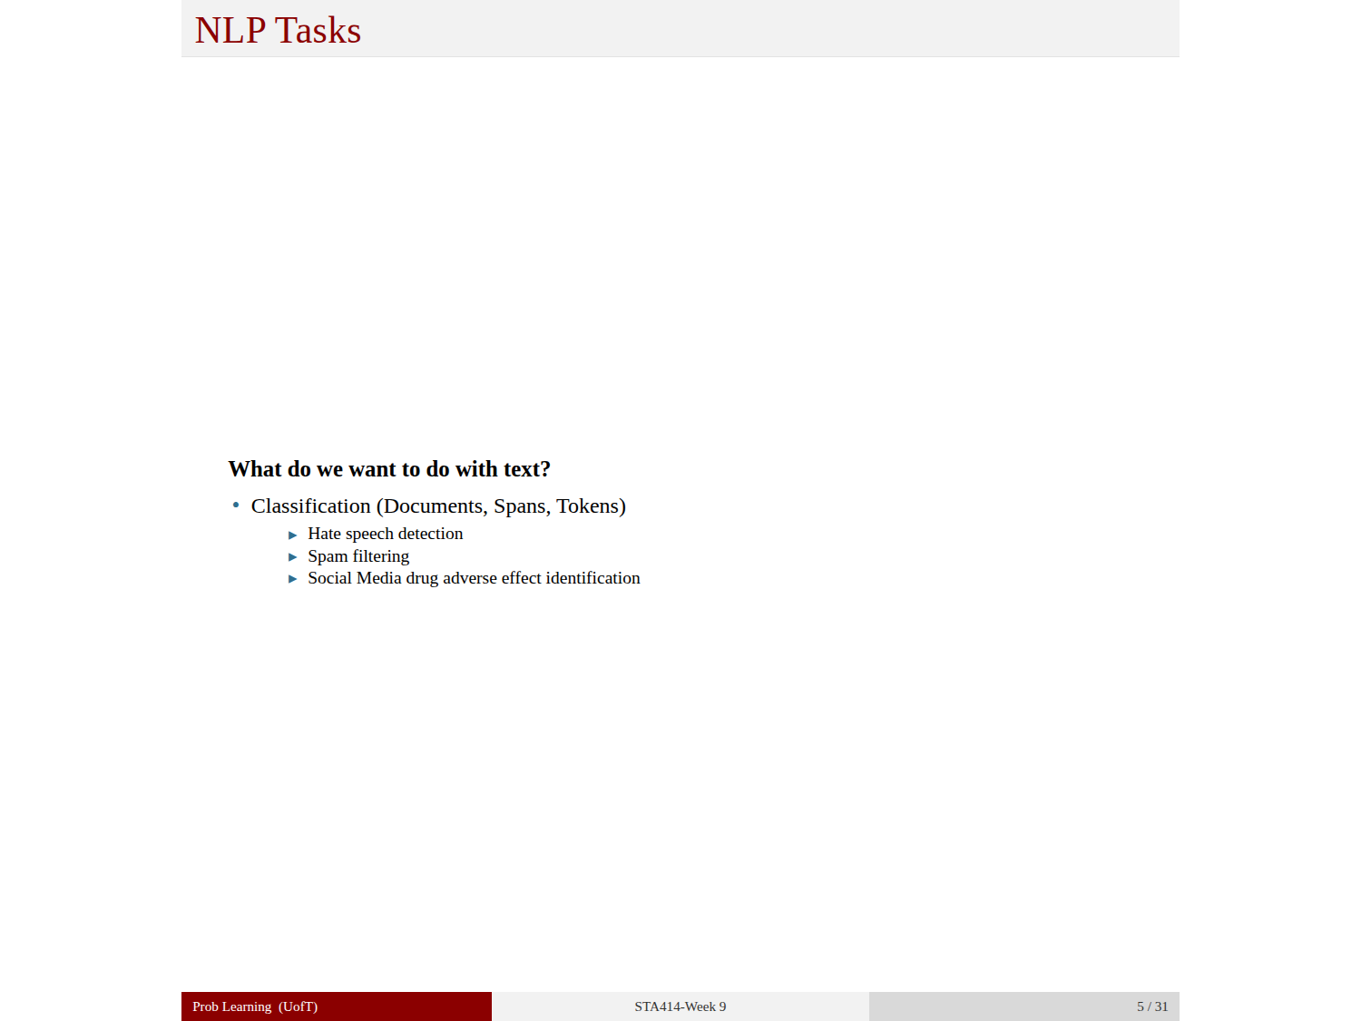NLP Tasks
What do we want to do with text?
Classification (Documents, Spans, Tokens)
Hate speech detection
Spam filtering
Social Media drug adverse effect identification
Prob Learning (UofT)
STA414-Week 9
5 / 31